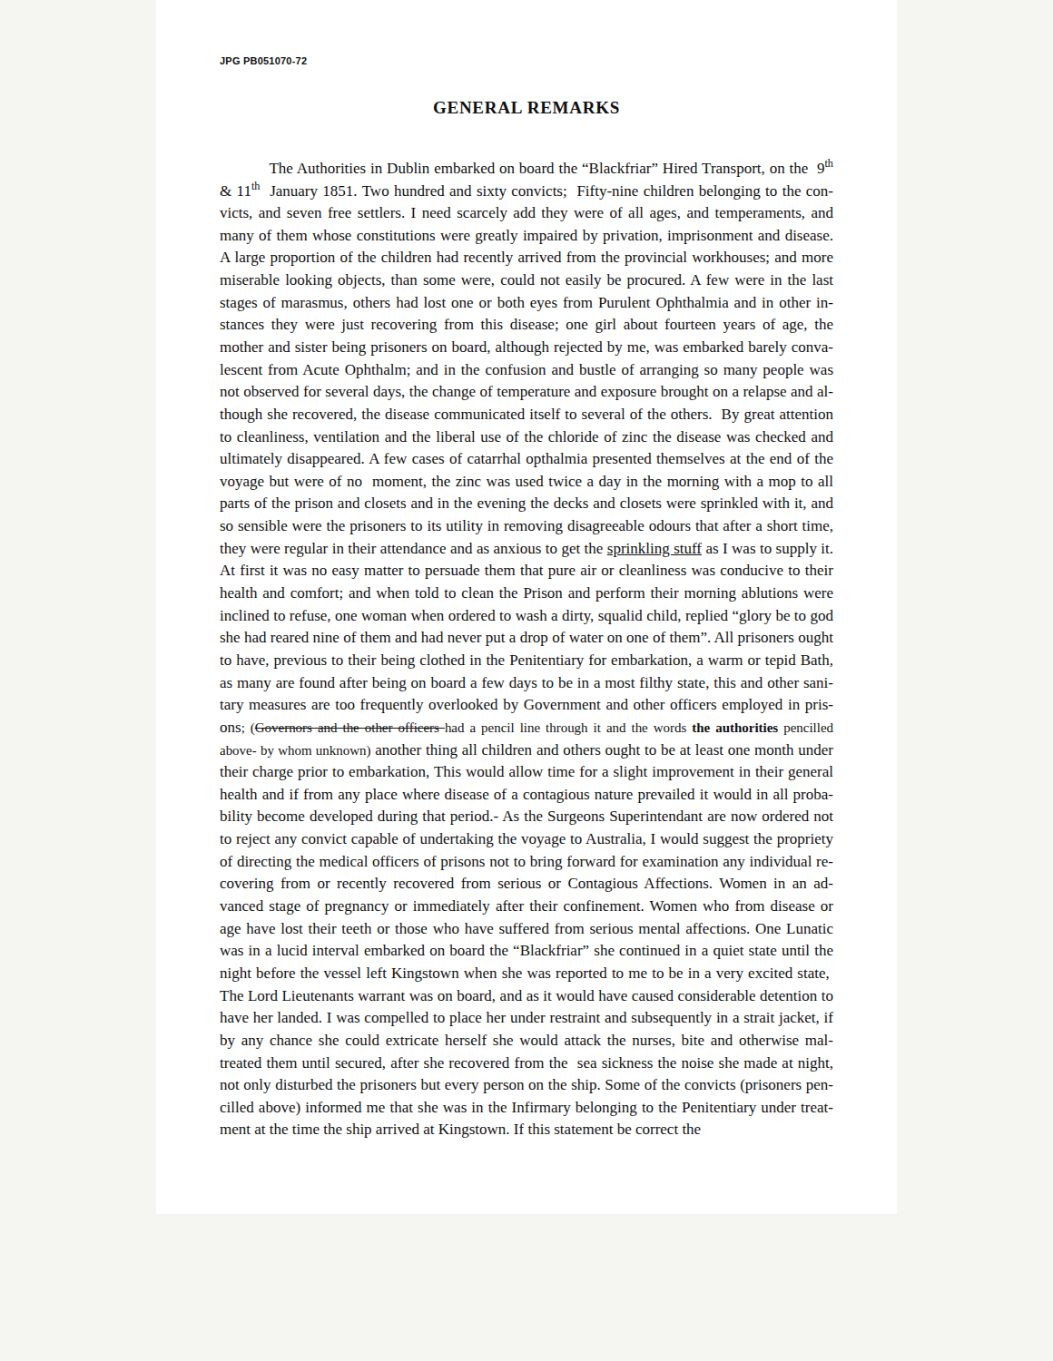JPG PB051070-72
GENERAL REMARKS
The Authorities in Dublin embarked on board the “Blackfriar” Hired Transport, on the 9th & 11th January 1851. Two hundred and sixty convicts; Fifty-nine children belonging to the convicts, and seven free settlers. I need scarcely add they were of all ages, and temperaments, and many of them whose constitutions were greatly impaired by privation, imprisonment and disease. A large proportion of the children had recently arrived from the provincial workhouses; and more miserable looking objects, than some were, could not easily be procured. A few were in the last stages of marasmus, others had lost one or both eyes from Purulent Ophthalmia and in other instances they were just recovering from this disease; one girl about fourteen years of age, the mother and sister being prisoners on board, although rejected by me, was embarked barely convalescent from Acute Ophthalm; and in the confusion and bustle of arranging so many people was not observed for several days, the change of temperature and exposure brought on a relapse and although she recovered, the disease communicated itself to several of the others. By great attention to cleanliness, ventilation and the liberal use of the chloride of zinc the disease was checked and ultimately disappeared. A few cases of catarrhal opthalmia presented themselves at the end of the voyage but were of no moment, the zinc was used twice a day in the morning with a mop to all parts of the prison and closets and in the evening the decks and closets were sprinkled with it, and so sensible were the prisoners to its utility in removing disagreeable odours that after a short time, they were regular in their attendance and as anxious to get the sprinkling stuff as I was to supply it. At first it was no easy matter to persuade them that pure air or cleanliness was conducive to their health and comfort; and when told to clean the Prison and perform their morning ablutions were inclined to refuse, one woman when ordered to wash a dirty, squalid child, replied “glory be to god she had reared nine of them and had never put a drop of water on one of them”. All prisoners ought to have, previous to their being clothed in the Penitentiary for embarkation, a warm or tepid Bath, as many are found after being on board a few days to be in a most filthy state, this and other sanitary measures are too frequently overlooked by Government and other officers employed in prisons; (Governors and the other officers had a pencil line through it and the words the authorities pencilled above- by whom unknown) another thing all children and others ought to be at least one month under their charge prior to embarkation, This would allow time for a slight improvement in their general health and if from any place where disease of a contagious nature prevailed it would in all probability become developed during that period.- As the Surgeons Superintendant are now ordered not to reject any convict capable of undertaking the voyage to Australia, I would suggest the propriety of directing the medical officers of prisons not to bring forward for examination any individual recovering from or recently recovered from serious or Contagious Affections. Women in an advanced stage of pregnancy or immediately after their confinement. Women who from disease or age have lost their teeth or those who have suffered from serious mental affections. One Lunatic was in a lucid interval embarked on board the “Blackfriar” she continued in a quiet state until the night before the vessel left Kingstown when she was reported to me to be in a very excited state, The Lord Lieutenants warrant was on board, and as it would have caused considerable detention to have her landed. I was compelled to place her under restraint and subsequently in a strait jacket, if by any chance she could extricate herself she would attack the nurses, bite and otherwise maltreated them until secured, after she recovered from the sea sickness the noise she made at night, not only disturbed the prisoners but every person on the ship. Some of the convicts (prisoners pencilled above) informed me that she was in the Infirmary belonging to the Penitentiary under treatment at the time the ship arrived at Kingstown. If this statement be correct the